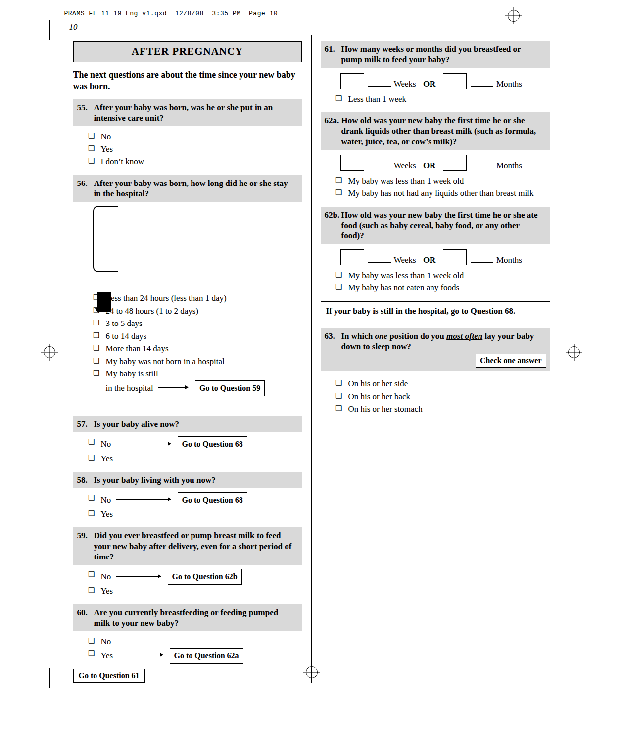PRAMS_FL_11_19_Eng_v1.qxd 12/8/08 3:35 PM Page 10
10
AFTER PREGNANCY
The next questions are about the time since your new baby was born.
55. After your baby was born, was he or she put in an intensive care unit?
No
Yes
I don’t know
56. After your baby was born, how long did he or she stay in the hospital?
Less than 24 hours (less than 1 day)
24 to 48 hours (1 to 2 days)
3 to 5 days
6 to 14 days
More than 14 days
My baby was not born in a hospital
My baby is still
in the hospital Go to Question 59
57. Is your baby alive now?
No Go to Question 68
Yes
58. Is your baby living with you now?
No Go to Question 68
Yes
59. Did you ever breastfeed or pump breast milk to feed your new baby after delivery, even for a short period of time?
No Go to Question 62b
Yes
60. Are you currently breastfeeding or feeding pumped milk to your new baby?
No
Yes Go to Question 62a
Go to Question 61
61. How many weeks or months did you breastfeed or pump milk to feed your baby?
Weeks OR Months
Less than 1 week
62a. How old was your new baby the first time he or she drank liquids other than breast milk (such as formula, water, juice, tea, or cow’s milk)?
Weeks OR Months
My baby was less than 1 week old
My baby has not had any liquids other than breast milk
62b. How old was your new baby the first time he or she ate food (such as baby cereal, baby food, or any other food)?
Weeks OR Months
My baby was less than 1 week old
My baby has not eaten any foods
If your baby is still in the hospital, go to Question 68.
63. In which one position do you most often lay your baby down to sleep now?
Check one answer
On his or her side
On his or her back
On his or her stomach